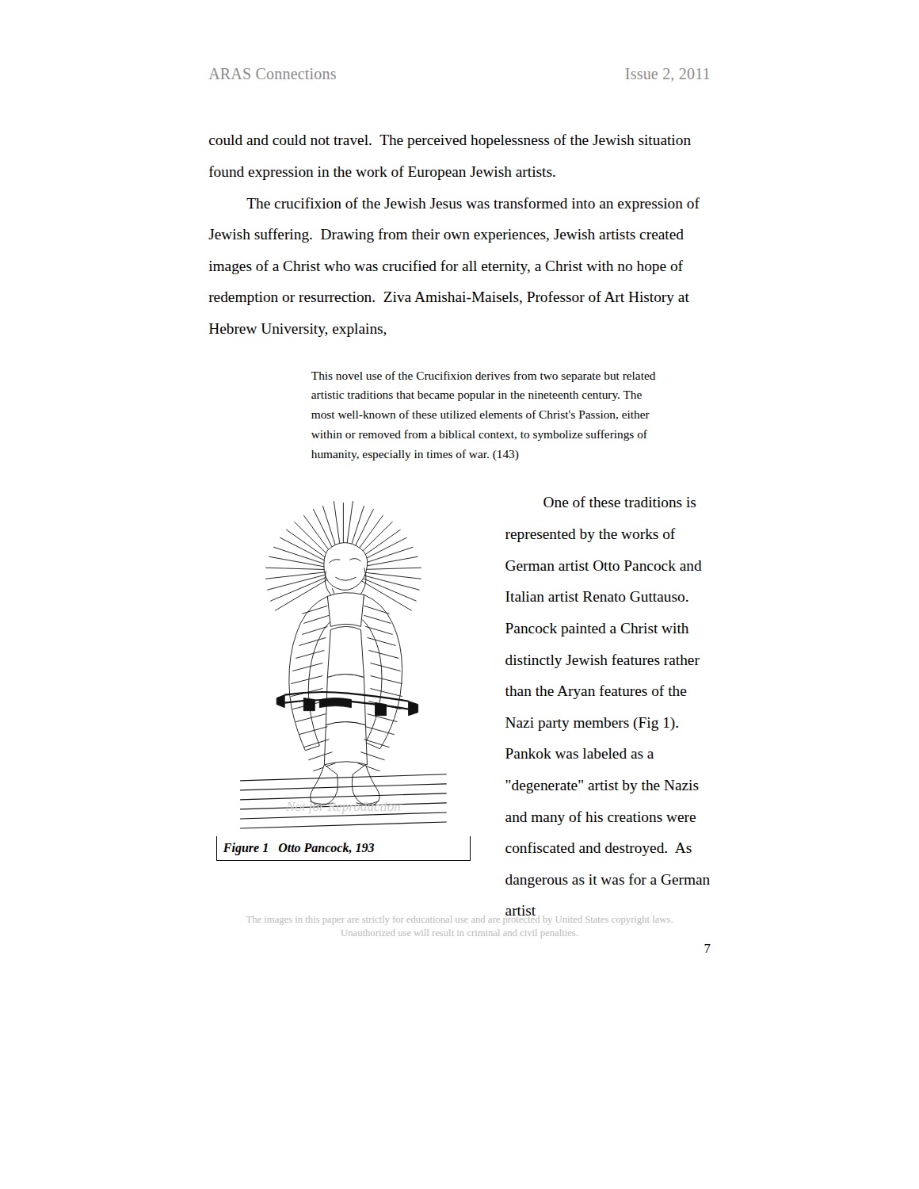ARAS Connections Issue 2, 2011
could and could not travel. The perceived hopelessness of the Jewish situation found expression in the work of European Jewish artists.
The crucifixion of the Jewish Jesus was transformed into an expression of Jewish suffering. Drawing from their own experiences, Jewish artists created images of a Christ who was crucified for all eternity, a Christ with no hope of redemption or resurrection. Ziva Amishai-Maisels, Professor of Art History at Hebrew University, explains,
This novel use of the Crucifixion derives from two separate but related artistic traditions that became popular in the nineteenth century. The most well-known of these utilized elements of Christ's Passion, either within or removed from a biblical context, to symbolize sufferings of humanity, especially in times of war. (143)
Not for Reproduction
Figure 1 Otto Pancock, 193
One of these traditions is represented by the works of German artist Otto Pancock and Italian artist Renato Guttauso. Pancock painted a Christ with distinctly Jewish features rather than the Aryan features of the Nazi party members (Fig 1). Pankok was labeled as a "degenerate" artist by the Nazis and many of his creations were confiscated and destroyed. As dangerous as it was for a German artist
The images in this paper are strictly for educational use and are protected by United States copyright laws.
Unauthorized use will result in criminal and civil penalties.
7